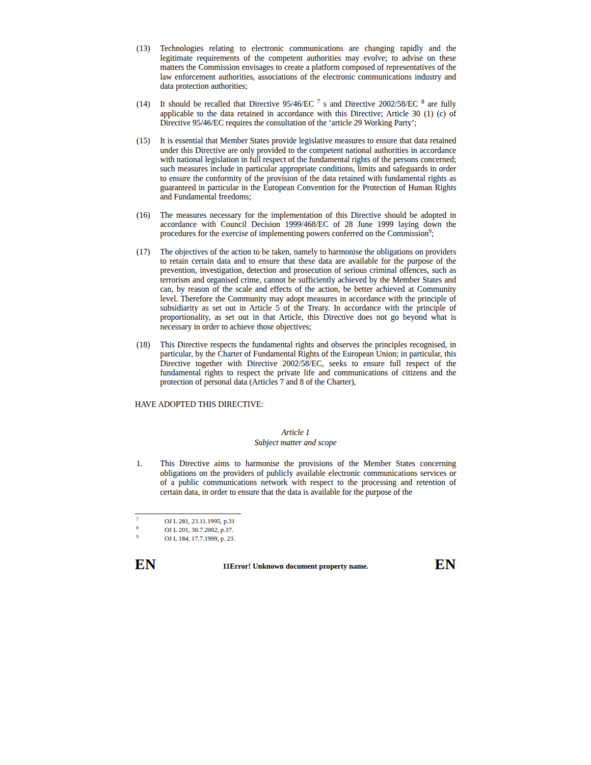(13)
Technologies relating to electronic communications are changing rapidly and the legitimate requirements of the competent authorities may evolve; to advise on these matters the Commission envisages to create a platform composed of representatives of the law enforcement authorities, associations of the electronic communications industry and data protection authorities;
(14)
It should be recalled that Directive 95/46/EC 7 s and Directive 2002/58/EC 8 are fully applicable to the data retained in accordance with this Directive; Article 30 (1) (c) of Directive 95/46/EC requires the consultation of the ‘article 29 Working Party’;
(15)
It is essential that Member States provide legislative measures to ensure that data retained under this Directive are only provided to the competent national authorities in accordance with national legislation in full respect of the fundamental rights of the persons concerned; such measures include in particular appropriate conditions, limits and safeguards in order to ensure the conformity of the provision of the data retained with fundamental rights as guaranteed in particular in the European Convention for the Protection of Human Rights and Fundamental freedoms;
(16)
The measures necessary for the implementation of this Directive should be adopted in accordance with Council Decision 1999/468/EC of 28 June 1999 laying down the procedures for the exercise of implementing powers conferred on the Commission9;
(17)
The objectives of the action to be taken, namely to harmonise the obligations on providers to retain certain data and to ensure that these data are available for the purpose of the prevention, investigation, detection and prosecution of serious criminal offences, such as terrorism and organised crime, cannot be sufficiently achieved by the Member States and can, by reason of the scale and effects of the action, be better achieved at Community level. Therefore the Community may adopt measures in accordance with the principle of subsidiarity as set out in Article 5 of the Treaty. In accordance with the principle of proportionality, as set out in that Article, this Directive does not go beyond what is necessary in order to achieve those objectives;
(18)
This Directive respects the fundamental rights and observes the principles recognised, in particular, by the Charter of Fundamental Rights of the European Union; in particular, this Directive together with Directive 2002/58/EC, seeks to ensure full respect of the fundamental rights to respect the private life and communications of citizens and the protection of personal data (Articles 7 and 8 of the Charter),
HAVE ADOPTED THIS DIRECTIVE:
Article 1
Subject matter and scope
1.
This Directive aims to harmonise the provisions of the Member States concerning obligations on the providers of publicly available electronic communications services or of a public communications network with respect to the processing and retention of certain data, in order to ensure that the data is available for the purpose of the
7
OJ L 281, 23.11.1995, p.31
8
OJ L 201, 30.7.2002, p.37.
9
OJ L 184, 17.7.1999, p. 23.
EN
11 Error! Unknown document property name.
EN